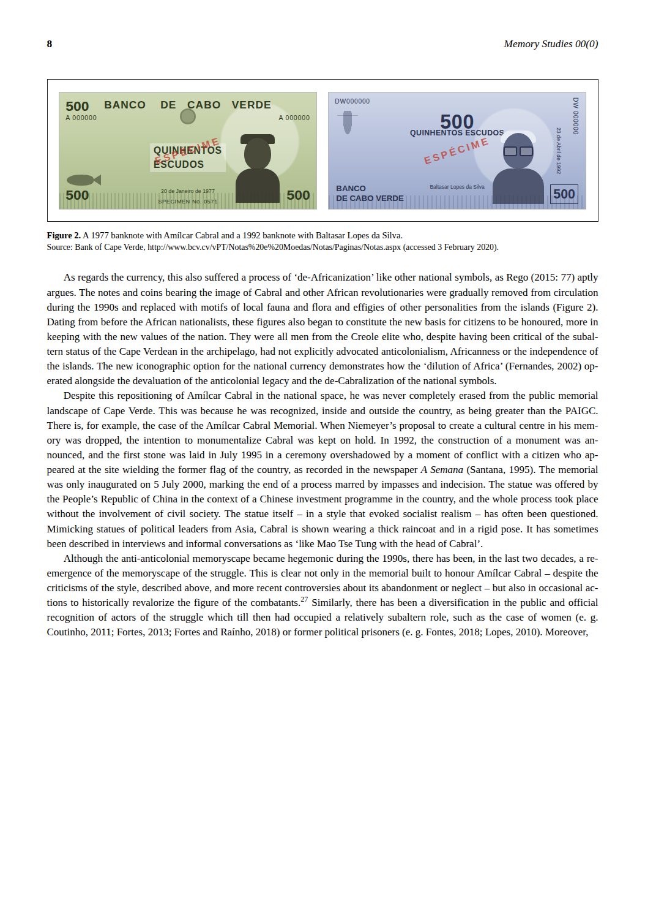8 Memory Studies 00(0)
500
BANCO DE CABO VERDE
A 000000
A 000000
QUINHENTOS
ESCUDOS
20 de Janeiro de 1977
500
500
SPECIMEN No. 0571
ESPÉCIME
DW000000
DW 000000
500
QUINHENTOS ESCUDOS
23 de Abril de 1992
Baltasar Lopes da Silva
BANCO
DE CABO VERDE
500
ESPÉCIME
Figure 2. A 1977 banknote with Amílcar Cabral and a 1992 banknote with Baltasar Lopes da Silva.
Source: Bank of Cape Verde, http://www.bcv.cv/vPT/Notas%20e%20Moedas/Notas/Paginas/Notas.aspx (accessed 3 February 2020).
As regards the currency, this also suffered a process of ‘de-Africanization’ like other national symbols, as Rego (2015: 77) aptly argues. The notes and coins bearing the image of Cabral and other African revolutionaries were gradually removed from circulation during the 1990s and replaced with motifs of local fauna and flora and effigies of other personalities from the islands (Figure 2). Dating from before the African nationalists, these figures also began to constitute the new basis for citizens to be honoured, more in keeping with the new values of the nation. They were all men from the Creole elite who, despite having been critical of the subaltern status of the Cape Verdean in the archipelago, had not explicitly advocated anticolonialism, Africanness or the independence of the islands. The new iconographic option for the national currency demonstrates how the ‘dilution of Africa’ (Fernandes, 2002) operated alongside the devaluation of the anticolonial legacy and the de-Cabralization of the national symbols.
Despite this repositioning of Amílcar Cabral in the national space, he was never completely erased from the public memorial landscape of Cape Verde. This was because he was recognized, inside and outside the country, as being greater than the PAIGC. There is, for example, the case of the Amílcar Cabral Memorial. When Niemeyer’s proposal to create a cultural centre in his memory was dropped, the intention to monumentalize Cabral was kept on hold. In 1992, the construction of a monument was announced, and the first stone was laid in July 1995 in a ceremony overshadowed by a moment of conflict with a citizen who appeared at the site wielding the former flag of the country, as recorded in the newspaper A Semana (Santana, 1995). The memorial was only inaugurated on 5 July 2000, marking the end of a process marred by impasses and indecision. The statue was offered by the People’s Republic of China in the context of a Chinese investment programme in the country, and the whole process took place without the involvement of civil society. The statue itself – in a style that evoked socialist realism – has often been questioned. Mimicking statues of political leaders from Asia, Cabral is shown wearing a thick raincoat and in a rigid pose. It has sometimes been described in interviews and informal conversations as ‘like Mao Tse Tung with the head of Cabral’.
Although the anti-anticolonial memoryscape became hegemonic during the 1990s, there has been, in the last two decades, a re-emergence of the memoryscape of the struggle. This is clear not only in the memorial built to honour Amílcar Cabral – despite the criticisms of the style, described above, and more recent controversies about its abandonment or neglect – but also in occasional actions to historically revalorize the figure of the combatants.27 Similarly, there has been a diversification in the public and official recognition of actors of the struggle which till then had occupied a relatively subaltern role, such as the case of women (e. g. Coutinho, 2011; Fortes, 2013; Fortes and Raínho, 2018) or former political prisoners (e. g. Fontes, 2018; Lopes, 2010). Moreover,